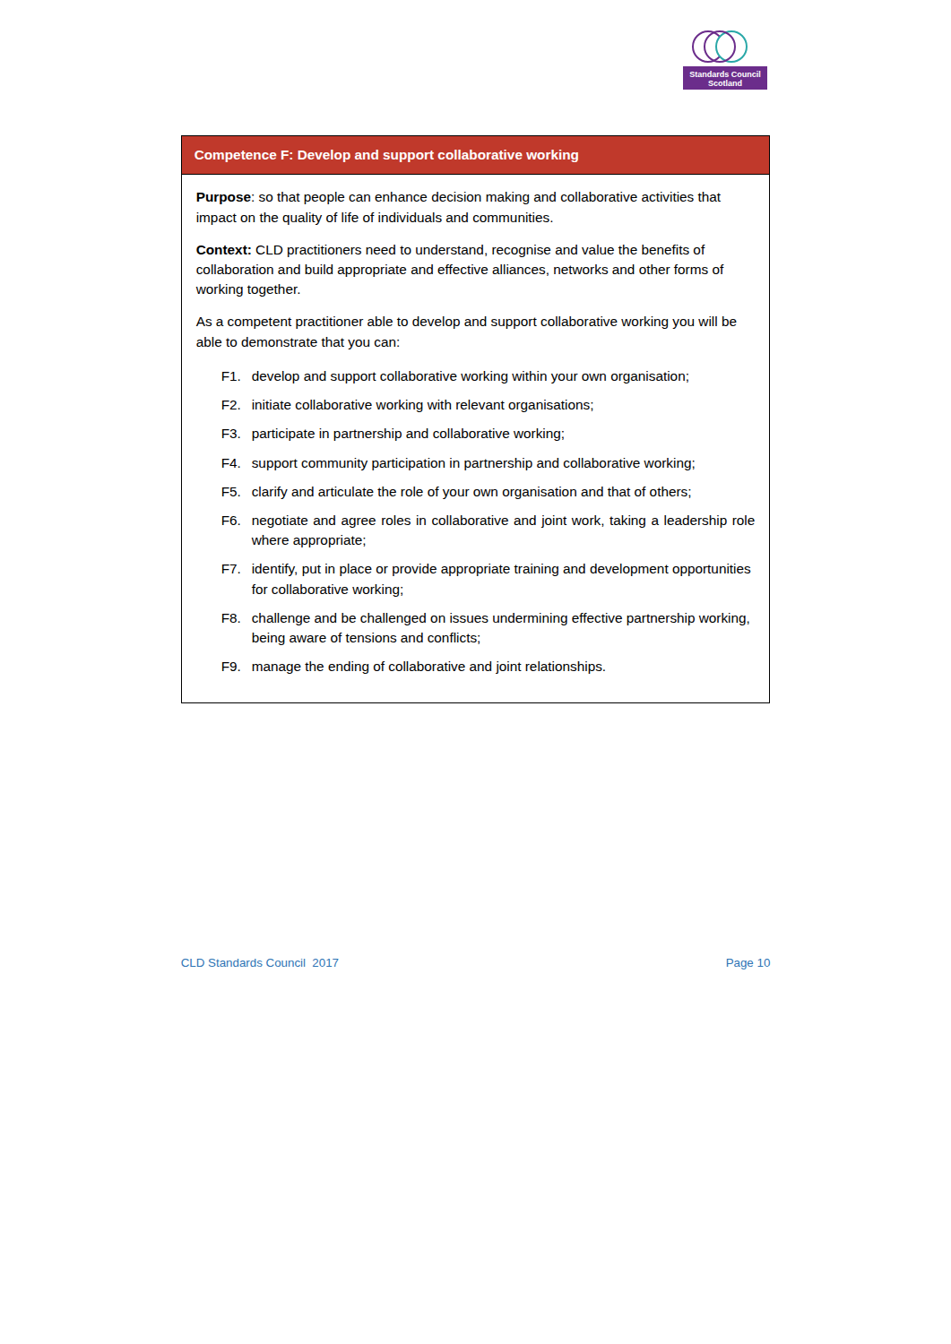CLD Standards Council Scotland Standards Council Scotland
Competence F: Develop and support collaborative working
Purpose: so that people can enhance decision making and collaborative activities that impact on the quality of life of individuals and communities.
Context: CLD practitioners need to understand, recognise and value the benefits of collaboration and build appropriate and effective alliances, networks and other forms of working together.
As a competent practitioner able to develop and support collaborative working you will be able to demonstrate that you can:
F1. develop and support collaborative working within your own organisation;
F2. initiate collaborative working with relevant organisations;
F3. participate in partnership and collaborative working;
F4. support community participation in partnership and collaborative working;
F5. clarify and articulate the role of your own organisation and that of others;
F6. negotiate and agree roles in collaborative and joint work, taking a leadership role where appropriate;
F7. identify, put in place or provide appropriate training and development opportunities for collaborative working;
F8. challenge and be challenged on issues undermining effective partnership working, being aware of tensions and conflicts;
F9. manage the ending of collaborative and joint relationships.
CLD Standards Council 2017
Page 10